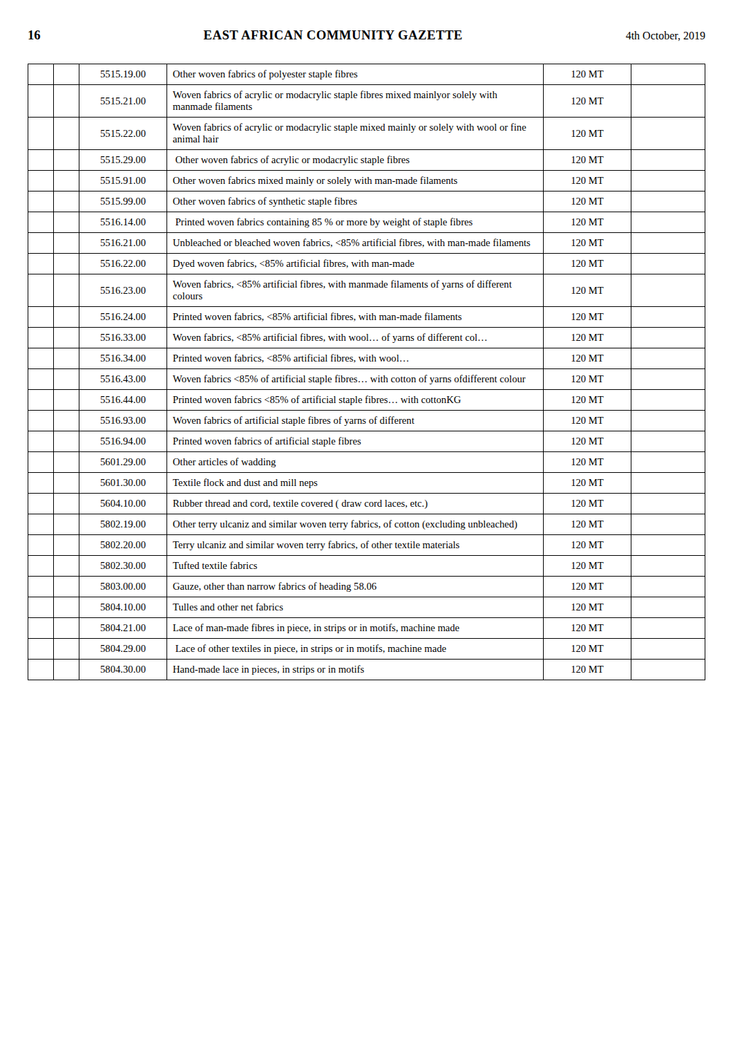16 EAST AFRICAN COMMUNITY GAZETTE 4th October, 2019
| | | 5515.19.00 | Other woven fabrics of polyester staple fibres | 120 MT | |
| | | 5515.21.00 | Woven fabrics of acrylic or modacrylic staple fibres mixed mainlyor solely with manmade filaments | 120 MT | |
| | | 5515.22.00 | Woven fabrics of acrylic or modacrylic staple mixed mainly or solely with wool or fine animal hair | 120 MT | |
| | | 5515.29.00 | Other woven fabrics of acrylic or modacrylic staple fibres | 120 MT | |
| | | 5515.91.00 | Other woven fabrics mixed mainly or solely with man-made filaments | 120 MT | |
| | | 5515.99.00 | Other woven fabrics of synthetic staple fibres | 120 MT | |
| | | 5516.14.00 | Printed woven fabrics containing 85 % or more by weight of staple fibres | 120 MT | |
| | | 5516.21.00 | Unbleached or bleached woven fabrics, <85% artificial fibres, with man-made filaments | 120 MT | |
| | | 5516.22.00 | Dyed woven fabrics, <85% artificial fibres, with man-made | 120 MT | |
| | | 5516.23.00 | Woven fabrics, <85% artificial fibres, with manmade filaments of yarns of different colours | 120 MT | |
| | | 5516.24.00 | Printed woven fabrics, <85% artificial fibres, with man-made filaments | 120 MT | |
| | | 5516.33.00 | Woven fabrics, <85% artificial fibres, with wool… of yarns of different col… | 120 MT | |
| | | 5516.34.00 | Printed woven fabrics, <85% artificial fibres, with wool… | 120 MT | |
| | | 5516.43.00 | Woven fabrics <85% of artificial staple fibres… with cotton of yarns ofdifferent colour | 120 MT | |
| | | 5516.44.00 | Printed woven fabrics <85% of artificial staple fibres… with cottonKG | 120 MT | |
| | | 5516.93.00 | Woven fabrics of artificial staple fibres of yarns of different | 120 MT | |
| | | 5516.94.00 | Printed woven fabrics of artificial staple fibres | 120 MT | |
| | | 5601.29.00 | Other articles of wadding | 120 MT | |
| | | 5601.30.00 | Textile flock and dust and mill neps | 120 MT | |
| | | 5604.10.00 | Rubber thread and cord, textile covered ( draw cord laces, etc.) | 120 MT | |
| | | 5802.19.00 | Other terry ulcaniz and similar woven terry fabrics, of cotton (excluding unbleached) | 120 MT | |
| | | 5802.20.00 | Terry ulcaniz and similar woven terry fabrics, of other textile materials | 120 MT | |
| | | 5802.30.00 | Tufted textile fabrics | 120 MT | |
| | | 5803.00.00 | Gauze, other than narrow fabrics of heading 58.06 | 120 MT | |
| | | 5804.10.00 | Tulles and other net fabrics | 120 MT | |
| | | 5804.21.00 | Lace of man-made fibres in piece, in strips or in motifs, machine made | 120 MT | |
| | | 5804.29.00 | Lace of other textiles in piece, in strips or in motifs, machine made | 120 MT | |
| | | 5804.30.00 | Hand-made lace in pieces, in strips or in motifs | 120 MT | |